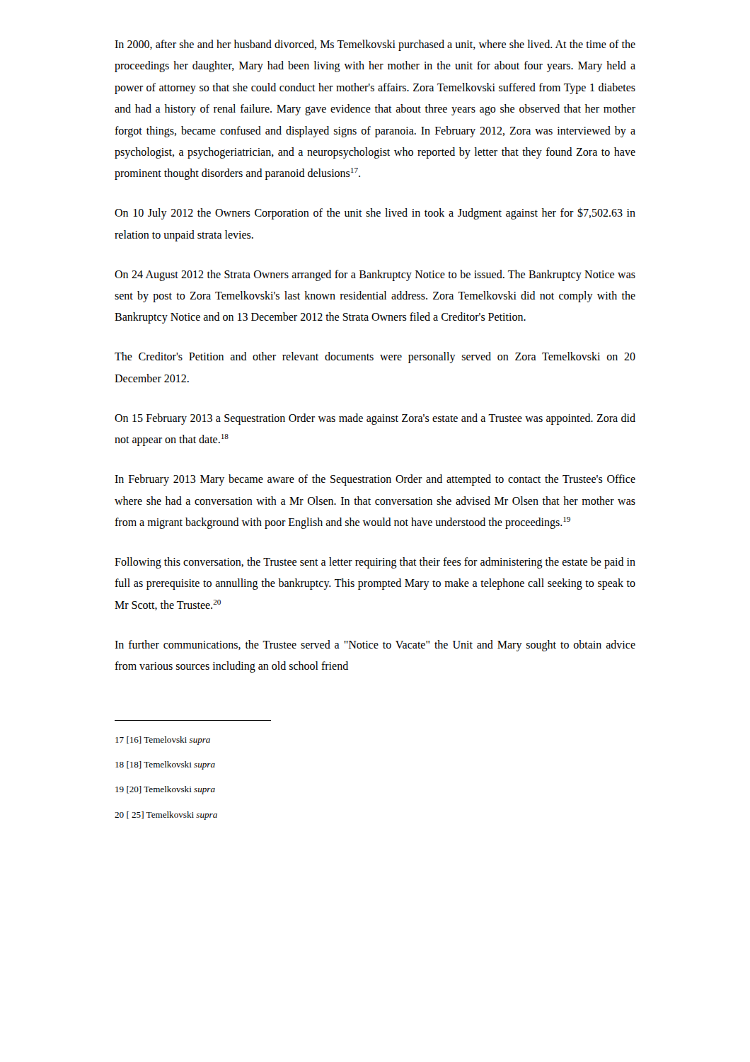In 2000, after she and her husband divorced, Ms Temelkovski purchased a unit, where she lived. At the time of the proceedings her daughter, Mary had been living with her mother in the unit for about four years. Mary held a power of attorney so that she could conduct her mother's affairs. Zora Temelkovski suffered from Type 1 diabetes and had a history of renal failure. Mary gave evidence that about three years ago she observed that her mother forgot things, became confused and displayed signs of paranoia. In February 2012, Zora was interviewed by a psychologist, a psychogeriatrician, and a neuropsychologist who reported by letter that they found Zora to have prominent thought disorders and paranoid delusions17.
On 10 July 2012 the Owners Corporation of the unit she lived in took a Judgment against her for $7,502.63 in relation to unpaid strata levies.
On 24 August 2012 the Strata Owners arranged for a Bankruptcy Notice to be issued. The Bankruptcy Notice was sent by post to Zora Temelkovski's last known residential address. Zora Temelkovski did not comply with the Bankruptcy Notice and on 13 December 2012 the Strata Owners filed a Creditor's Petition.
The Creditor's Petition and other relevant documents were personally served on Zora Temelkovski on 20 December 2012.
On 15 February 2013 a Sequestration Order was made against Zora's estate and a Trustee was appointed. Zora did not appear on that date.18
In February 2013 Mary became aware of the Sequestration Order and attempted to contact the Trustee's Office where she had a conversation with a Mr Olsen. In that conversation she advised Mr Olsen that her mother was from a migrant background with poor English and she would not have understood the proceedings.19
Following this conversation, the Trustee sent a letter requiring that their fees for administering the estate be paid in full as prerequisite to annulling the bankruptcy. This prompted Mary to make a telephone call seeking to speak to Mr Scott, the Trustee.20
In further communications, the Trustee served a "Notice to Vacate" the Unit and Mary sought to obtain advice from various sources including an old school friend
17 [16] Temelovski supra
18 [18] Temelkovski supra
19 [20] Temelkovski supra
20 [ 25] Temelkovski supra